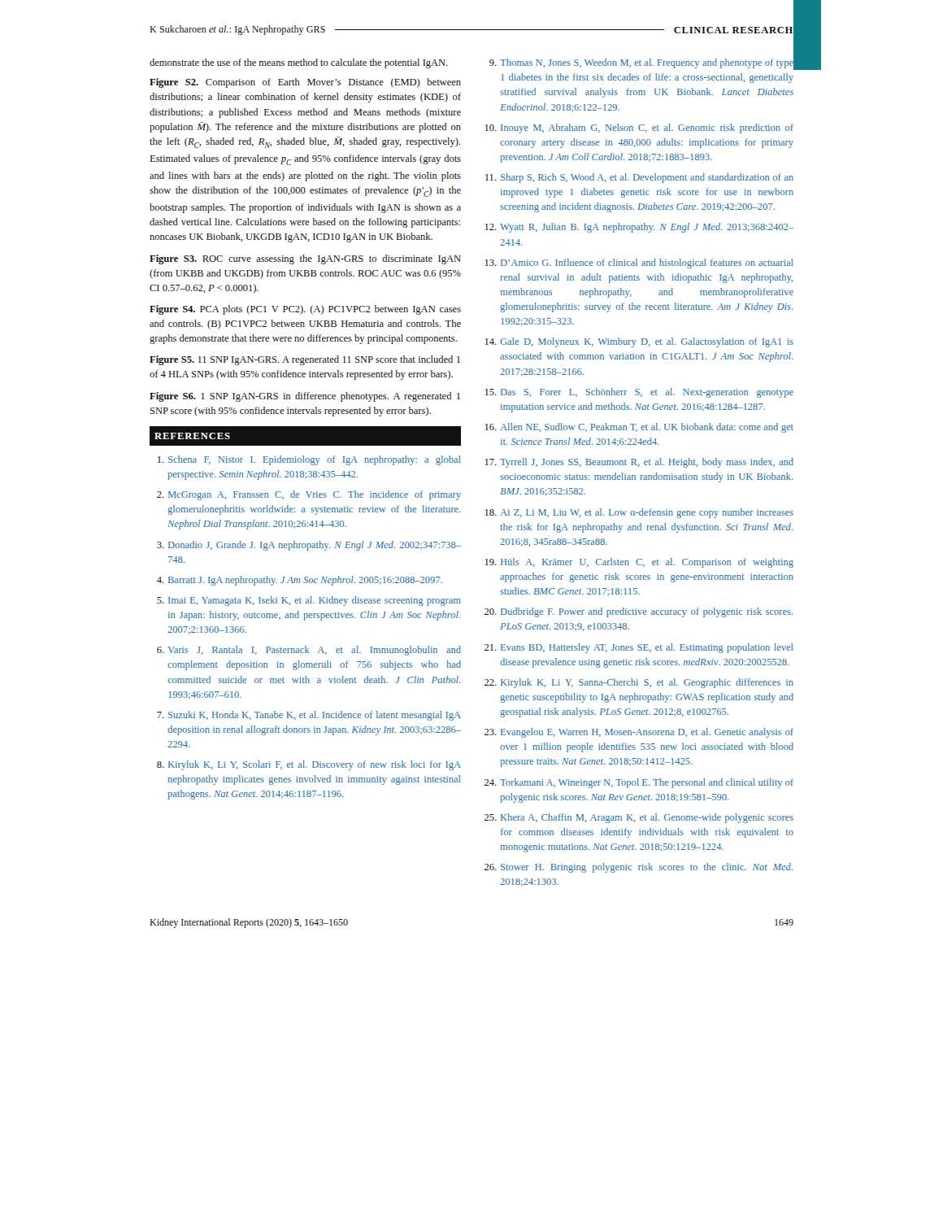K Sukcharoen et al.: IgA Nephropathy GRS
CLINICAL RESEARCH
demonstrate the use of the means method to calculate the potential IgAN.
Figure S2. Comparison of Earth Mover’s Distance (EMD) between distributions; a linear combination of kernel density estimates (KDE) of distributions; a published Excess method and Means methods (mixture population M̄). The reference and the mixture distributions are plotted on the left (RC, shaded red, RN, shaded blue, M̄, shaded gray, respectively). Estimated values of prevalence pC and 95% confidence intervals (gray dots and lines with bars at the ends) are plotted on the right. The violin plots show the distribution of the 100,000 estimates of prevalence (p′C) in the bootstrap samples. The proportion of individuals with IgAN is shown as a dashed vertical line. Calculations were based on the following participants: noncases UK Biobank, UKGDB IgAN, ICD10 IgAN in UK Biobank.
Figure S3. ROC curve assessing the IgAN-GRS to discriminate IgAN (from UKBB and UKGDB) from UKBB controls. ROC AUC was 0.6 (95% CI 0.57–0.62, P < 0.0001).
Figure S4. PCA plots (PC1 V PC2). (A) PC1VPC2 between IgAN cases and controls. (B) PC1VPC2 between UKBB Hematuria and controls. The graphs demonstrate that there were no differences by principal components.
Figure S5. 11 SNP IgAN-GRS. A regenerated 11 SNP score that included 1 of 4 HLA SNPs (with 95% confidence intervals represented by error bars).
Figure S6. 1 SNP IgAN-GRS in difference phenotypes. A regenerated 1 SNP score (with 95% confidence intervals represented by error bars).
REFERENCES
Schena F, Nistor I. Epidemiology of IgA nephropathy: a global perspective. Semin Nephrol. 2018;38:435–442.
McGrogan A, Franssen C, de Vries C. The incidence of primary glomerulonephritis worldwide: a systematic review of the literature. Nephrol Dial Transplant. 2010;26:414–430.
Donadio J, Grande J. IgA nephropathy. N Engl J Med. 2002;347:738–748.
Barratt J. IgA nephropathy. J Am Soc Nephrol. 2005;16:2088–2097.
Imai E, Yamagata K, Iseki K, et al. Kidney disease screening program in Japan: history, outcome, and perspectives. Clin J Am Soc Nephrol. 2007;2:1360–1366.
Varis J, Rantala I, Pasternack A, et al. Immunoglobulin and complement deposition in glomeruli of 756 subjects who had committed suicide or met with a violent death. J Clin Pathol. 1993;46:607–610.
Suzuki K, Honda K, Tanabe K, et al. Incidence of latent mesangial IgA deposition in renal allograft donors in Japan. Kidney Int. 2003;63:2286–2294.
Kiryluk K, Li Y, Scolari F, et al. Discovery of new risk loci for IgA nephropathy implicates genes involved in immunity against intestinal pathogens. Nat Genet. 2014;46:1187–1196.
Thomas N, Jones S, Weedon M, et al. Frequency and phenotype of type 1 diabetes in the first six decades of life: a cross-sectional, genetically stratified survival analysis from UK Biobank. Lancet Diabetes Endocrinol. 2018;6:122–129.
Inouye M, Abraham G, Nelson C, et al. Genomic risk prediction of coronary artery disease in 480,000 adults: implications for primary prevention. J Am Coll Cardiol. 2018;72:1883–1893.
Sharp S, Rich S, Wood A, et al. Development and standardization of an improved type 1 diabetes genetic risk score for use in newborn screening and incident diagnosis. Diabetes Care. 2019;42:200–207.
Wyatt R, Julian B. IgA nephropathy. N Engl J Med. 2013;368:2402–2414.
D’Amico G. Influence of clinical and histological features on actuarial renal survival in adult patients with idiopathic IgA nephropathy, membranous nephropathy, and membranoproliferative glomerulonephritis: survey of the recent literature. Am J Kidney Dis. 1992;20:315–323.
Gale D, Molyneux K, Wimbury D, et al. Galactosylation of IgA1 is associated with common variation in C1GALT1. J Am Soc Nephrol. 2017;28:2158–2166.
Das S, Forer L, Schönherr S, et al. Next-generation genotype imputation service and methods. Nat Genet. 2016;48:1284–1287.
Allen NE, Sudlow C, Peakman T, et al. UK biobank data: come and get it. Science Transl Med. 2014;6:224ed4.
Tyrrell J, Jones SS, Beaumont R, et al. Height, body mass index, and socioeconomic status: mendelian randomisation study in UK Biobank. BMJ. 2016;352:i582.
Ai Z, Li M, Liu W, et al. Low α-defensin gene copy number increases the risk for IgA nephropathy and renal dysfunction. Sci Transl Med. 2016;8, 345ra88–345ra88.
Hüls A, Krämer U, Carlsten C, et al. Comparison of weighting approaches for genetic risk scores in gene-environment interaction studies. BMC Genet. 2017;18:115.
Dudbridge F. Power and predictive accuracy of polygenic risk scores. PLoS Genet. 2013;9, e1003348.
Evans BD, Hattersley AT, Jones SE, et al. Estimating population level disease prevalence using genetic risk scores. medRxiv. 2020:20025528.
Kiryluk K, Li Y, Sanna-Cherchi S, et al. Geographic differences in genetic susceptibility to IgA nephropathy: GWAS replication study and geospatial risk analysis. PLoS Genet. 2012;8, e1002765.
Evangelou E, Warren H, Mosen-Ansorena D, et al. Genetic analysis of over 1 million people identifies 535 new loci associated with blood pressure traits. Nat Genet. 2018;50:1412–1425.
Torkamani A, Wineinger N, Topol E. The personal and clinical utility of polygenic risk scores. Nat Rev Genet. 2018;19:581–590.
Khera A, Chaffin M, Aragam K, et al. Genome-wide polygenic scores for common diseases identify individuals with risk equivalent to monogenic mutations. Nat Genet. 2018;50:1219–1224.
Stower H. Bringing polygenic risk scores to the clinic. Nat Med. 2018;24:1303.
Kidney International Reports (2020) 5, 1643–1650
1649